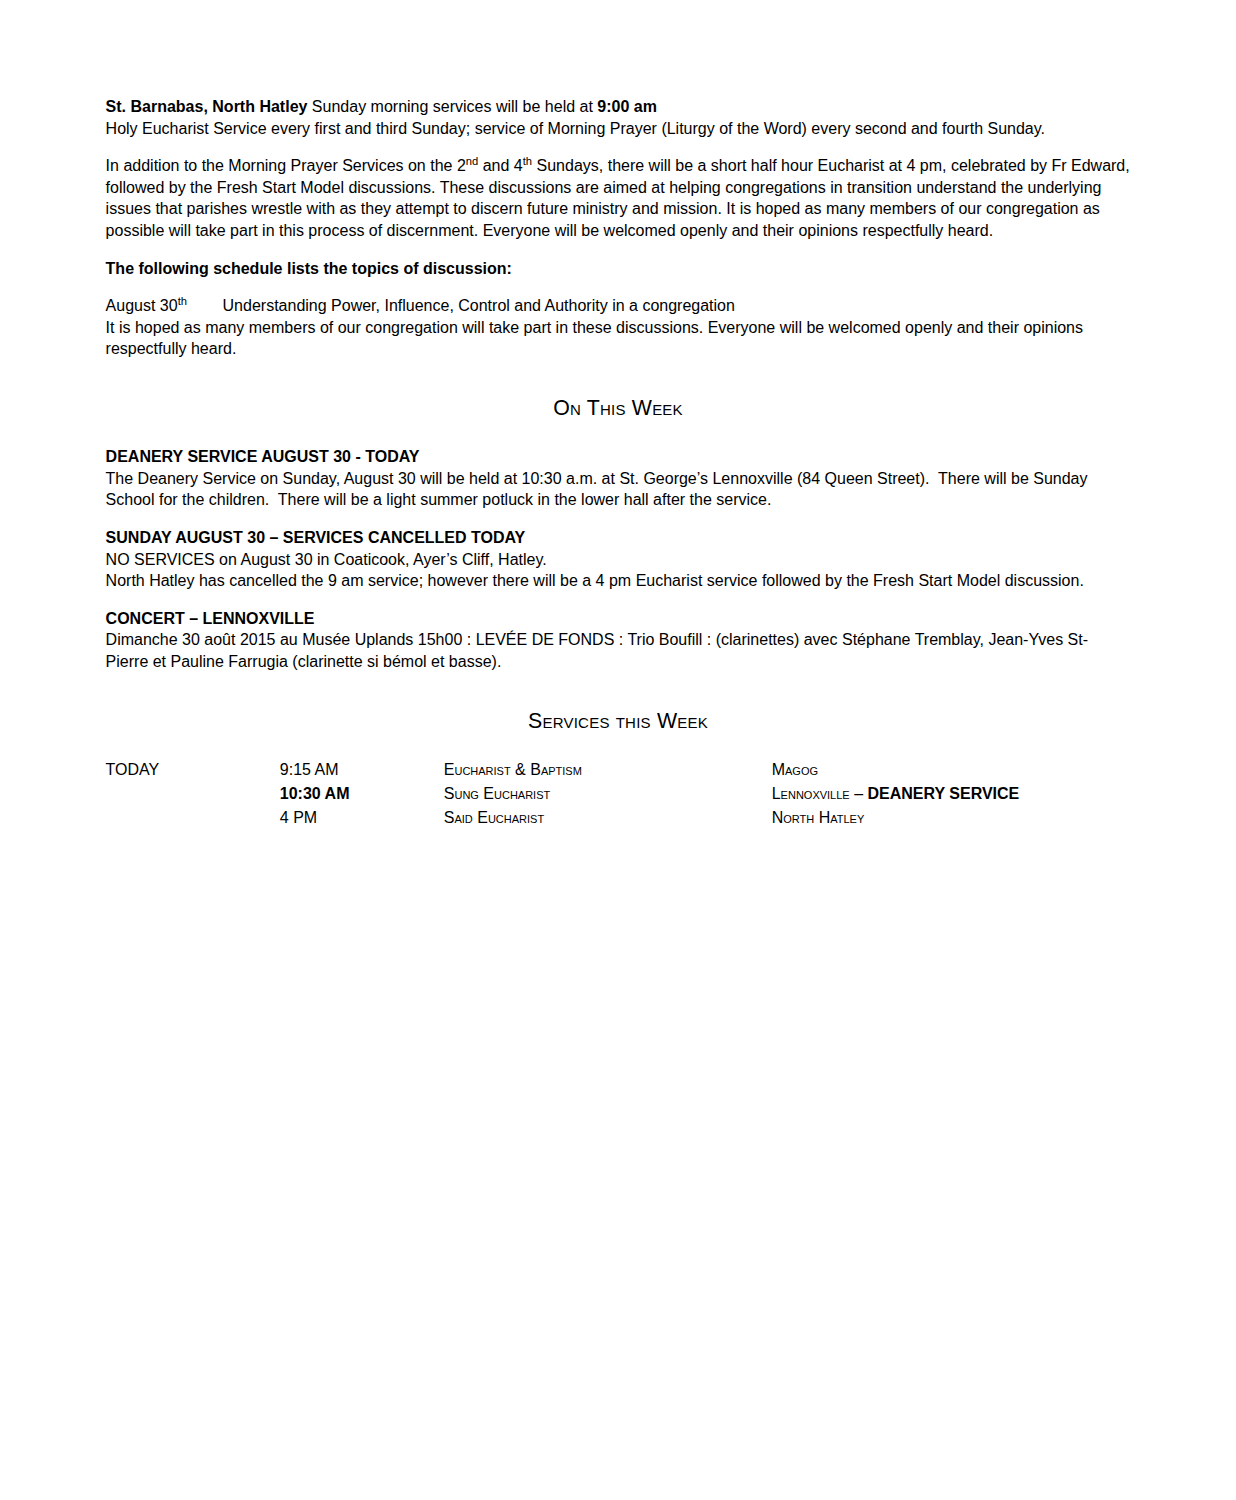St. Barnabas, North Hatley Sunday morning services will be held at 9:00 am
Holy Eucharist Service every first and third Sunday; service of Morning Prayer (Liturgy of the Word) every second and fourth Sunday.
In addition to the Morning Prayer Services on the 2nd and 4th Sundays, there will be a short half hour Eucharist at 4 pm, celebrated by Fr Edward, followed by the Fresh Start Model discussions. These discussions are aimed at helping congregations in transition understand the underlying issues that parishes wrestle with as they attempt to discern future ministry and mission. It is hoped as many members of our congregation as possible will take part in this process of discernment. Everyone will be welcomed openly and their opinions respectfully heard.
The following schedule lists the topics of discussion:
August 30th Understanding Power, Influence, Control and Authority in a congregation
It is hoped as many members of our congregation will take part in these discussions. Everyone will be welcomed openly and their opinions respectfully heard.
On This Week
DEANERY SERVICE AUGUST 30 - TODAY
The Deanery Service on Sunday, August 30 will be held at 10:30 a.m. at St. George’s Lennoxville (84 Queen Street). There will be Sunday School for the children. There will be a light summer potluck in the lower hall after the service.
SUNDAY AUGUST 30 – SERVICES CANCELLED TODAY
NO SERVICES on August 30 in Coaticook, Ayer’s Cliff, Hatley.
North Hatley has cancelled the 9 am service; however there will be a 4 pm Eucharist service followed by the Fresh Start Model discussion.
CONCERT – LENNOXVILLE
Dimanche 30 août 2015 au Musée Uplands 15h00 : LEVÉE DE FONDS : Trio Boufill : (clarinettes) avec Stéphane Tremblay, Jean-Yves St-Pierre et Pauline Farrugia (clarinette si bémol et basse).
Services this Week
| TODAY | 9:15 AM | Eucharist & Baptism | Magog |
| | 10:30 AM | Sung Eucharist | Lennoxville – DEANERY SERVICE |
| | 4 PM | Said Eucharist | North Hatley |